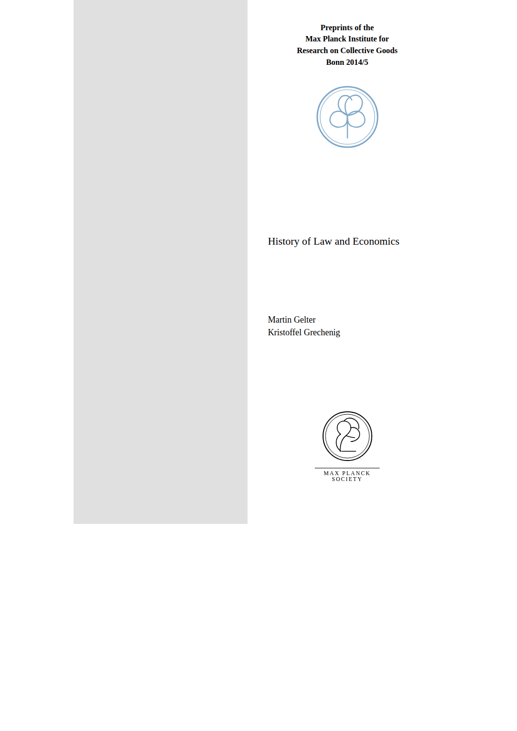Preprints of the
Max Planck Institute for
Research on Collective Goods
Bonn 2014/5
History of Law and Economics
Martin Gelter
Kristoffel Grechenig
MAX PLANCK SOCIETY